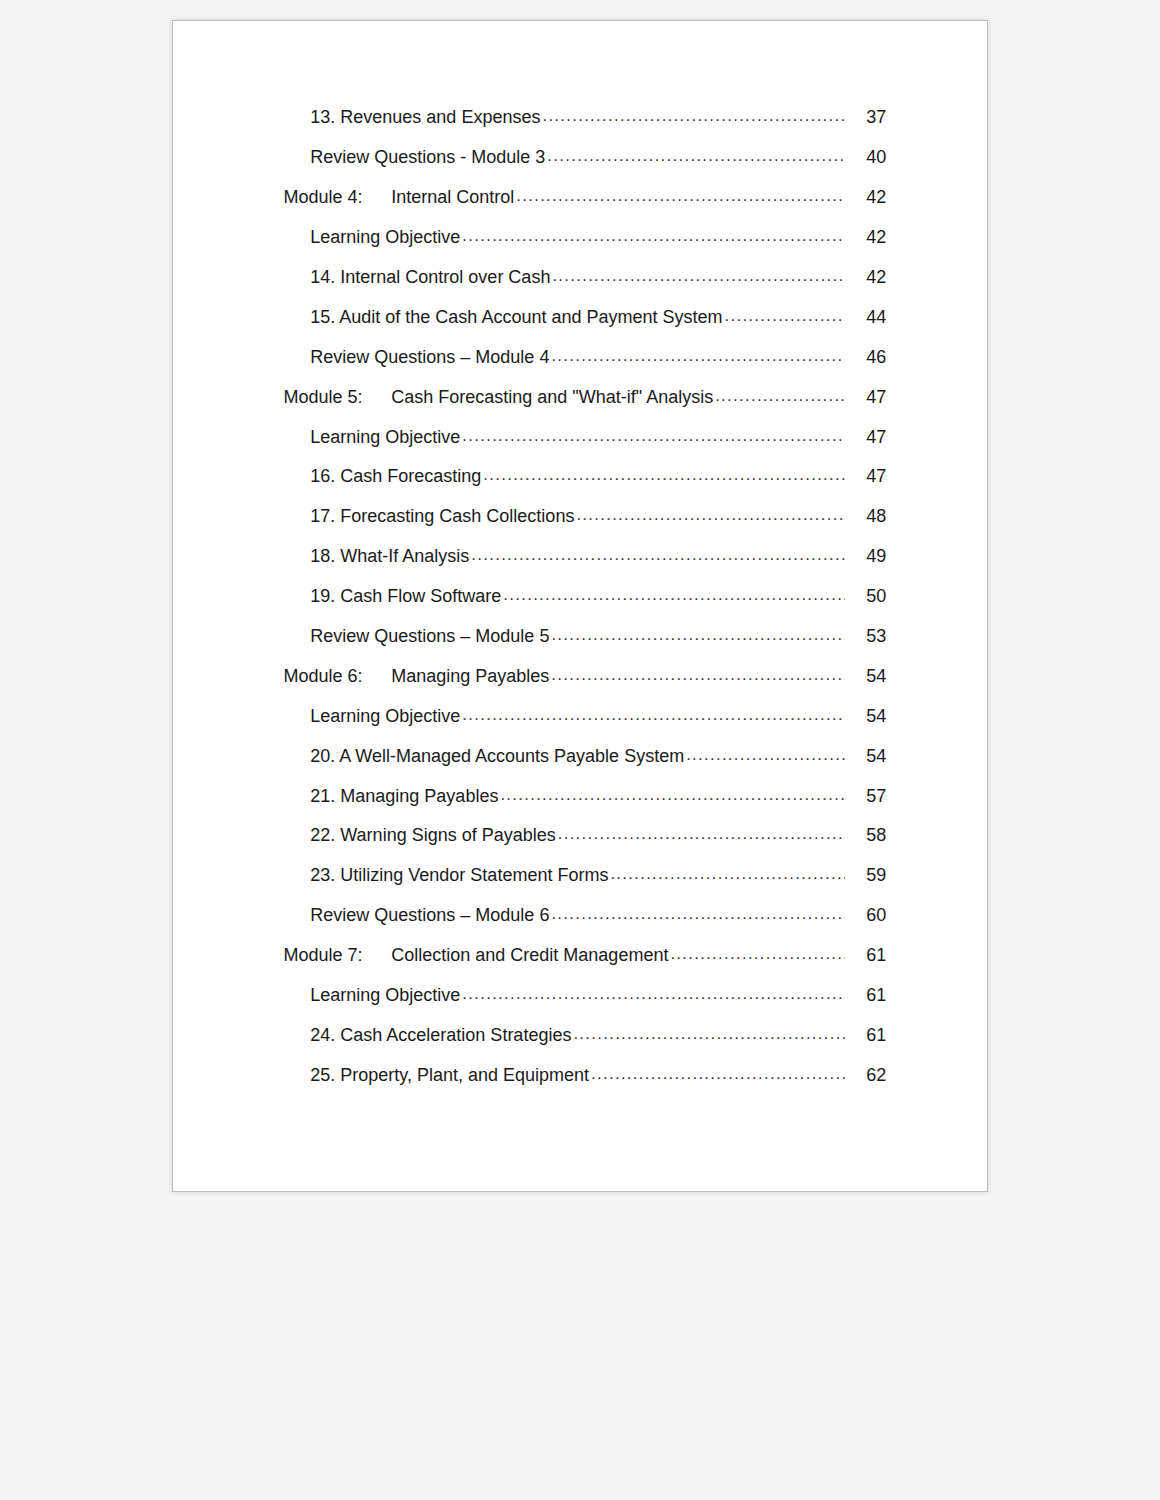13. Revenues and Expenses .................................................................................................. 37
Review Questions - Module 3 ............................................................................................... 40
Module 4: Internal Control ..................................................................................................... 42
Learning Objective ............................................................................................................. 42
14. Internal Control over Cash ................................................................................................ 42
15. Audit of the Cash Account and Payment System ............................................................. 44
Review Questions – Module 4 ................................................................................................ 46
Module 5: Cash Forecasting and "What-if" Analysis ................................................................ 47
Learning Objective ............................................................................................................. 47
16. Cash Forecasting ............................................................................................................ 47
17. Forecasting Cash Collections ............................................................................................. 48
18. What-If Analysis .............................................................................................................. 49
19. Cash Flow Software ......................................................................................................... 50
Review Questions – Module 5 ................................................................................................ 53
Module 6: Managing Payables ................................................................................................. 54
Learning Objective ............................................................................................................. 54
20. A Well-Managed Accounts Payable System ..................................................................... 54
21. Managing Payables ......................................................................................................... 57
22. Warning Signs of Payables ................................................................................................ 58
23. Utilizing Vendor Statement Forms .................................................................................. 59
Review Questions – Module 6 ................................................................................................ 60
Module 7: Collection and Credit Management ........................................................................ 61
Learning Objective ............................................................................................................. 61
24. Cash Acceleration Strategies ............................................................................................. 61
25. Property, Plant, and Equipment ..................................................................................... 62